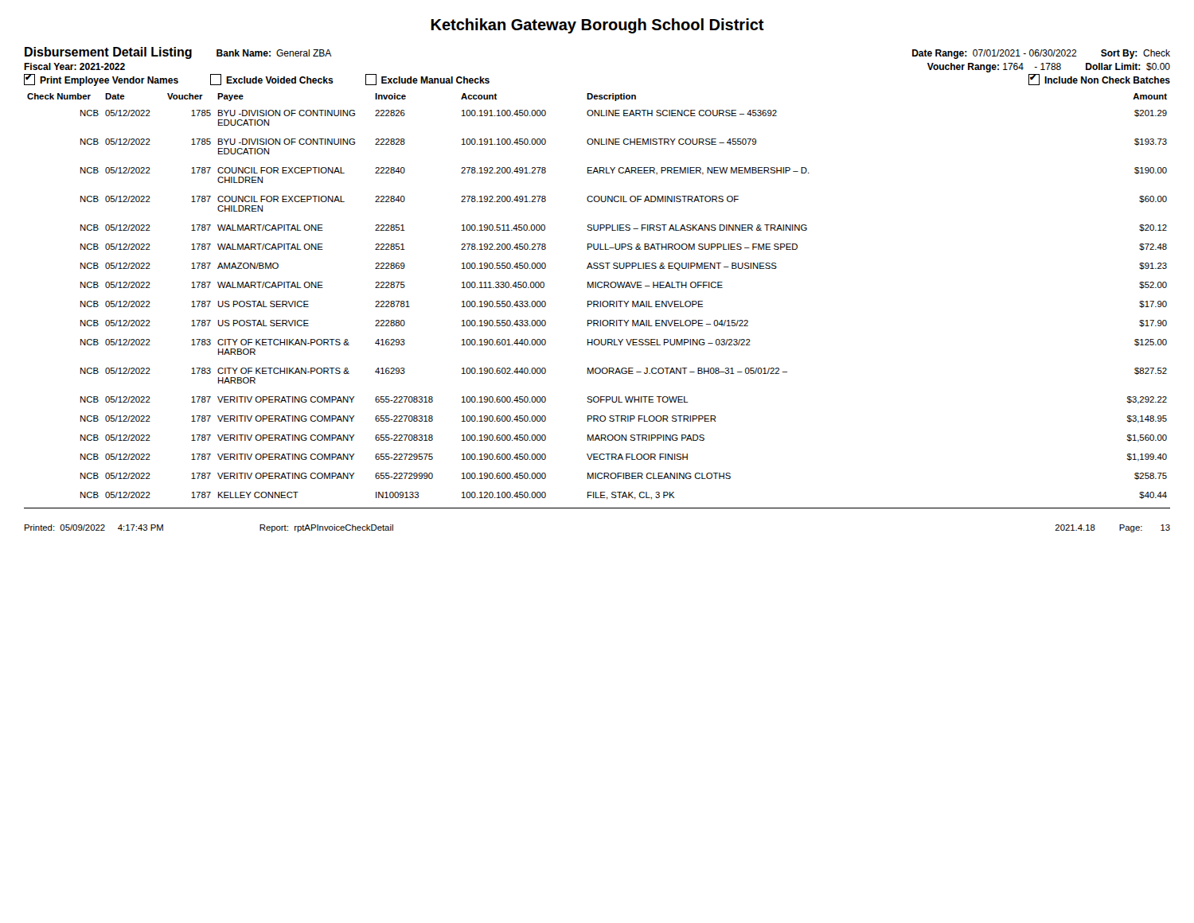Ketchikan Gateway Borough School District
Disbursement Detail Listing Bank Name:General ZBA Date Range: 07/01/2021 - 06/30/2022 Sort By: Check
Fiscal Year: 2021-2022 Voucher Range: 1764 - 1788 Dollar Limit: $0.00
Print Employee Vendor Names Exclude Voided Checks Exclude Manual Checks Include Non Check Batches
| Check Number | Date | Voucher | Payee | Invoice | Account | Description | Amount |
| --- | --- | --- | --- | --- | --- | --- | --- |
| NCB | 05/12/2022 | 1785 | BYU -DIVISION OF CONTINUING EDUCATION | 222826 | 100.191.100.450.000 | ONLINE EARTH SCIENCE COURSE – 453692 | $201.29 |
| NCB | 05/12/2022 | 1785 | BYU -DIVISION OF CONTINUING EDUCATION | 222828 | 100.191.100.450.000 | ONLINE CHEMISTRY COURSE – 455079 | $193.73 |
| NCB | 05/12/2022 | 1787 | COUNCIL FOR EXCEPTIONAL CHILDREN | 222840 | 278.192.200.491.278 | EARLY CAREER, PREMIER, NEW MEMBERSHIP – D. | $190.00 |
| NCB | 05/12/2022 | 1787 | COUNCIL FOR EXCEPTIONAL CHILDREN | 222840 | 278.192.200.491.278 | COUNCIL OF ADMINISTRATORS OF | $60.00 |
| NCB | 05/12/2022 | 1787 | WALMART/CAPITAL ONE | 222851 | 100.190.511.450.000 | SUPPLIES – FIRST ALASKANS DINNER & TRAINING | $20.12 |
| NCB | 05/12/2022 | 1787 | WALMART/CAPITAL ONE | 222851 | 278.192.200.450.278 | PULL–UPS & BATHROOM SUPPLIES – FME SPED | $72.48 |
| NCB | 05/12/2022 | 1787 | AMAZON/BMO | 222869 | 100.190.550.450.000 | ASST SUPPLIES & EQUIPMENT – BUSINESS | $91.23 |
| NCB | 05/12/2022 | 1787 | WALMART/CAPITAL ONE | 222875 | 100.111.330.450.000 | MICROWAVE – HEALTH OFFICE | $52.00 |
| NCB | 05/12/2022 | 1787 | US POSTAL SERVICE | 2228781 | 100.190.550.433.000 | PRIORITY MAIL ENVELOPE | $17.90 |
| NCB | 05/12/2022 | 1787 | US POSTAL SERVICE | 222880 | 100.190.550.433.000 | PRIORITY MAIL ENVELOPE – 04/15/22 | $17.90 |
| NCB | 05/12/2022 | 1783 | CITY OF KETCHIKAN-PORTS & HARBOR | 416293 | 100.190.601.440.000 | HOURLY VESSEL PUMPING – 03/23/22 | $125.00 |
| NCB | 05/12/2022 | 1783 | CITY OF KETCHIKAN-PORTS & HARBOR | 416293 | 100.190.602.440.000 | MOORAGE – J.COTANT – BH08–31 – 05/01/22 – | $827.52 |
| NCB | 05/12/2022 | 1787 | VERITIV OPERATING COMPANY | 655-22708318 | 100.190.600.450.000 | SOFPUL WHITE TOWEL | $3,292.22 |
| NCB | 05/12/2022 | 1787 | VERITIV OPERATING COMPANY | 655-22708318 | 100.190.600.450.000 | PRO STRIP FLOOR STRIPPER | $3,148.95 |
| NCB | 05/12/2022 | 1787 | VERITIV OPERATING COMPANY | 655-22708318 | 100.190.600.450.000 | MAROON STRIPPING PADS | $1,560.00 |
| NCB | 05/12/2022 | 1787 | VERITIV OPERATING COMPANY | 655-22729575 | 100.190.600.450.000 | VECTRA FLOOR FINISH | $1,199.40 |
| NCB | 05/12/2022 | 1787 | VERITIV OPERATING COMPANY | 655-22729990 | 100.190.600.450.000 | MICROFIBER CLEANING CLOTHS | $258.75 |
| NCB | 05/12/2022 | 1787 | KELLEY CONNECT | IN1009133 | 100.120.100.450.000 | FILE, STAK, CL, 3 PK | $40.44 |
Printed: 05/09/2022 4:17:43 PM Report: rptAPInvoiceCheckDetail 2021.4.18 Page: 13